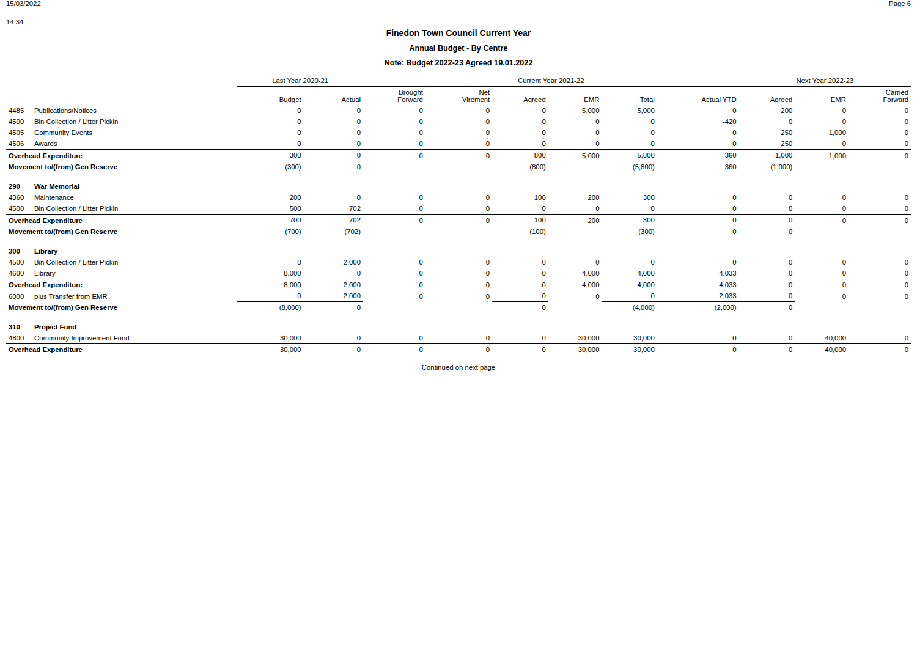15/03/2022
Page 6
14:34
Finedon Town Council Current Year
Annual Budget - By Centre
Note: Budget 2022-23 Agreed 19.01.2022
| | Last Year 2020-21 | Current Year 2021-22 | Next Year 2022-23 |
| --- | --- | --- | --- |
| | Budget | Actual | Brought Forward | Net Virement | Agreed | EMR | Total | Actual YTD | Agreed | EMR | Carried Forward |
| 4485 | Publications/Notices | 0 | 0 | 0 | 0 | 0 | 5,000 | 5,000 | 0 | 200 | 0 | 0 |
| 4500 | Bin Collection / Litter Pickin | 0 | 0 | 0 | 0 | 0 | 0 | 0 | -420 | 0 | 0 | 0 |
| 4505 | Community Events | 0 | 0 | 0 | 0 | 0 | 0 | 0 | 0 | 250 | 1,000 | 0 |
| 4506 | Awards | 0 | 0 | 0 | 0 | 0 | 0 | 0 | 0 | 250 | 0 | 0 |
| Overhead Expenditure | 300 | 0 | 0 | 0 | 800 | 5,000 | 5,800 | -360 | 1,000 | 1,000 | 0 |
| Movement to/(from) Gen Reserve | (300) | 0 | | | (800) | | (5,800) | 360 | (1,000) | | |
| 290 | War Memorial | |
| 4360 | Maintenance | 200 | 0 | 0 | 0 | 100 | 200 | 300 | 0 | 0 | 0 | 0 |
| 4500 | Bin Collection / Litter Pickin | 500 | 702 | 0 | 0 | 0 | 0 | 0 | 0 | 0 | 0 | 0 |
| Overhead Expenditure | 700 | 702 | 0 | 0 | 100 | 200 | 300 | 0 | 0 | 0 | 0 |
| Movement to/(from) Gen Reserve | (700) | (702) | | | (100) | | (300) | 0 | 0 | | |
| 300 | Library | |
| 4500 | Bin Collection / Litter Pickin | 0 | 2,000 | 0 | 0 | 0 | 0 | 0 | 0 | 0 | 0 | 0 |
| 4600 | Library | 8,000 | 0 | 0 | 0 | 0 | 4,000 | 4,000 | 4,033 | 0 | 0 | 0 |
| Overhead Expenditure | 8,000 | 2,000 | 0 | 0 | 0 | 4,000 | 4,000 | 4,033 | 0 | 0 | 0 |
| 6000 | plus Transfer from EMR | 0 | 2,000 | 0 | 0 | 0 | 0 | 0 | 2,033 | 0 | 0 | 0 |
| Movement to/(from) Gen Reserve | (8,000) | 0 | | | 0 | | (4,000) | (2,000) | 0 | | |
| 310 | Project Fund | |
| 4800 | Community Improvement Fund | 30,000 | 0 | 0 | 0 | 0 | 30,000 | 30,000 | 0 | 0 | 40,000 | 0 |
| Overhead Expenditure | 30,000 | 0 | 0 | 0 | 0 | 30,000 | 30,000 | 0 | 0 | 40,000 | 0 |
Continued on next page